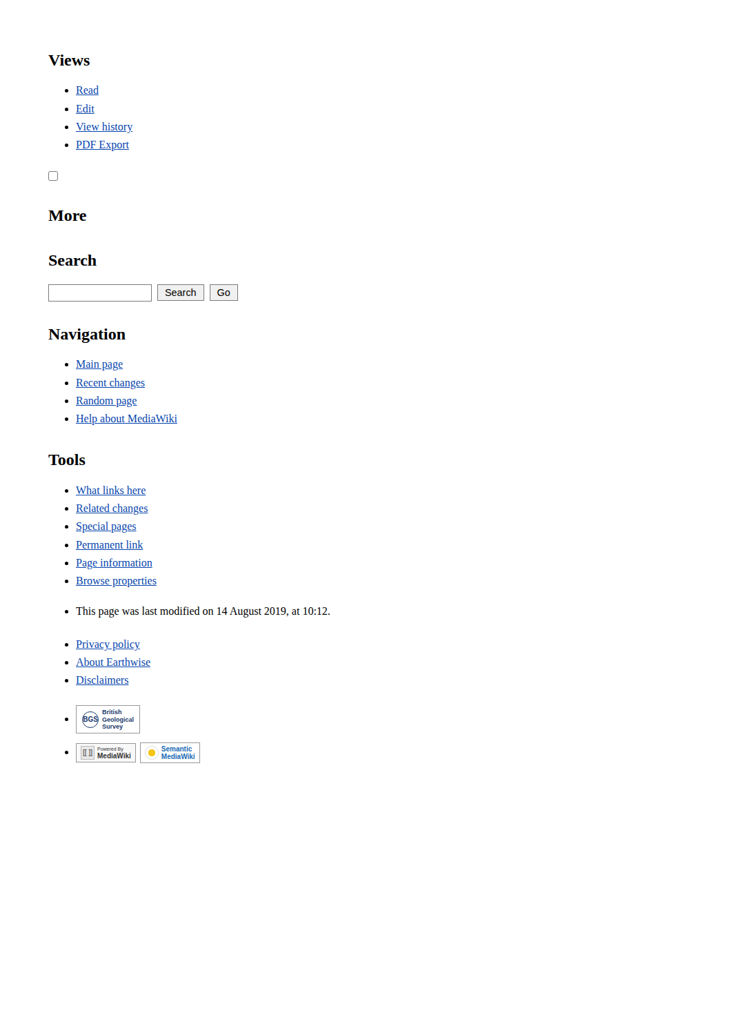Views
Read
Edit
View history
PDF Export
More
Search
Search Go
Navigation
Main page
Recent changes
Random page
Help about MediaWiki
Tools
What links here
Related changes
Special pages
Permanent link
Page information
Browse properties
This page was last modified on 14 August 2019, at 10:12.
Privacy policy
About Earthwise
Disclaimers
BGS British
Geological
Survey
[[ ]] Powered By MediaWiki Semantic MediaWiki